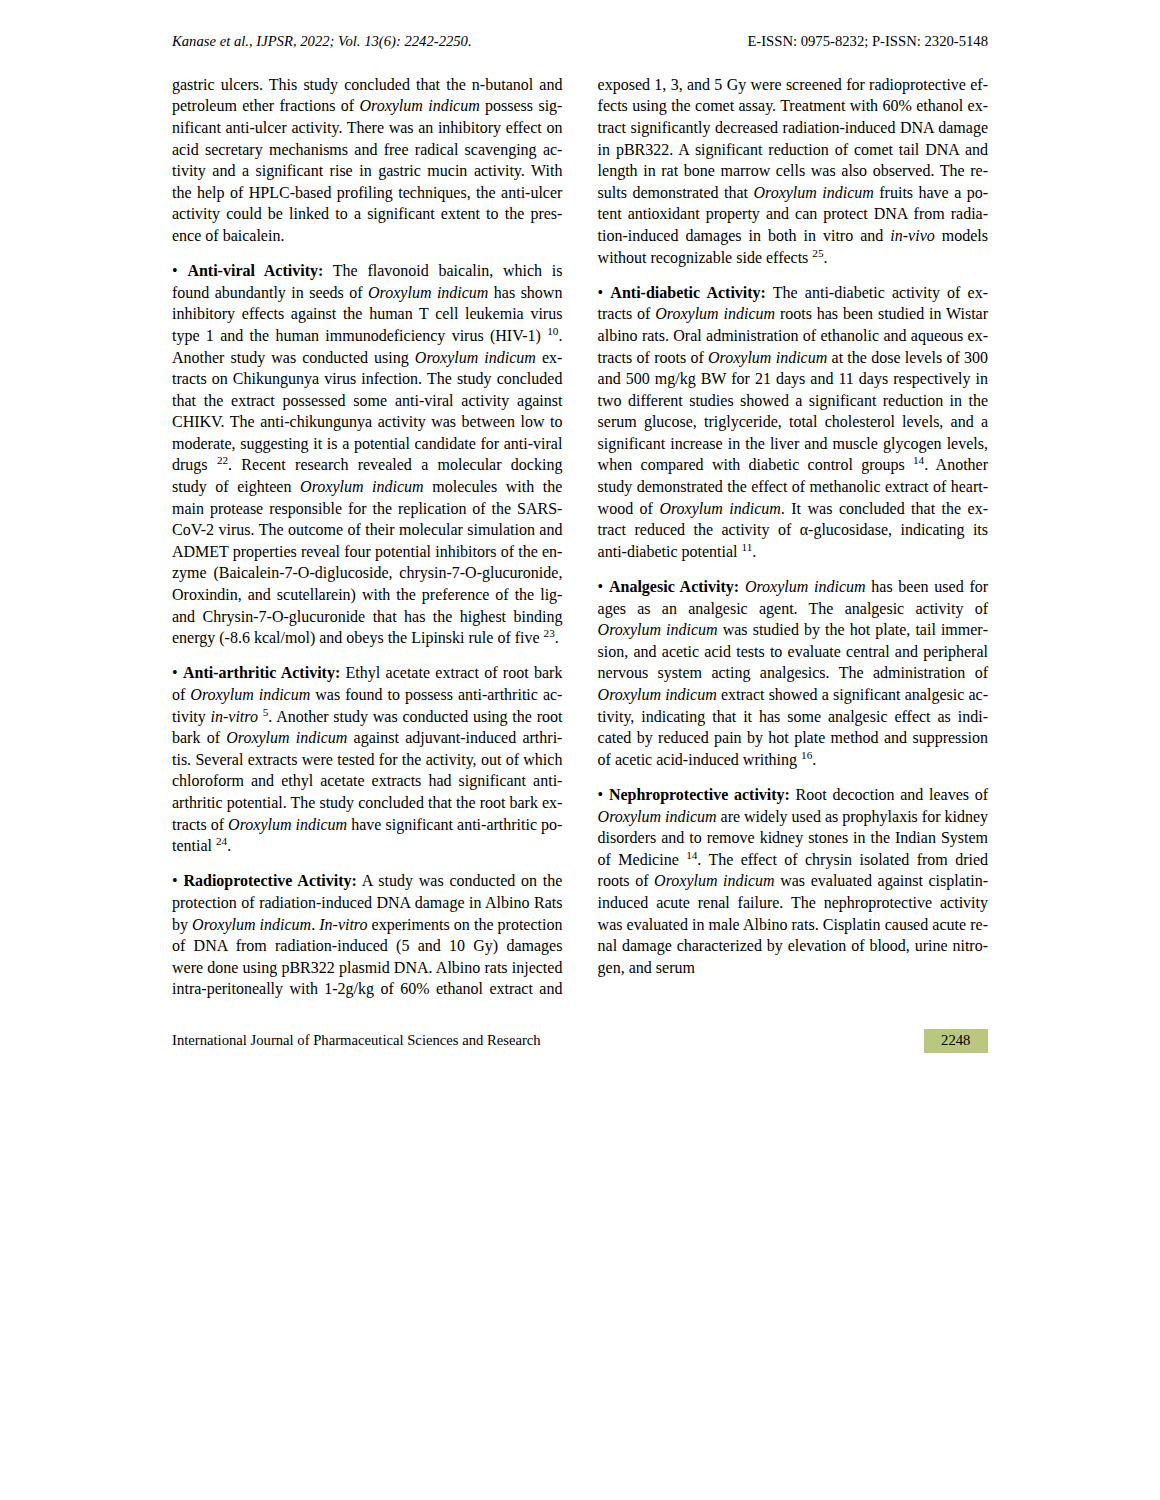Kanase et al., IJPSR, 2022; Vol. 13(6): 2242-2250.
E-ISSN: 0975-8232; P-ISSN: 2320-5148
gastric ulcers. This study concluded that the n-butanol and petroleum ether fractions of Oroxylum indicum possess significant anti-ulcer activity. There was an inhibitory effect on acid secretary mechanisms and free radical scavenging activity and a significant rise in gastric mucin activity. With the help of HPLC-based profiling techniques, the anti-ulcer activity could be linked to a significant extent to the presence of baicalein.
• Anti-viral Activity: The flavonoid baicalin, which is found abundantly in seeds of Oroxylum indicum has shown inhibitory effects against the human T cell leukemia virus type 1 and the human immunodeficiency virus (HIV-1) 10. Another study was conducted using Oroxylum indicum extracts on Chikungunya virus infection. The study concluded that the extract possessed some anti-viral activity against CHIKV. The anti-chikungunya activity was between low to moderate, suggesting it is a potential candidate for anti-viral drugs 22. Recent research revealed a molecular docking study of eighteen Oroxylum indicum molecules with the main protease responsible for the replication of the SARS-CoV-2 virus. The outcome of their molecular simulation and ADMET properties reveal four potential inhibitors of the enzyme (Baicalein-7-O-diglucoside, chrysin-7-O-glucuronide, Oroxindin, and scutellarein) with the preference of the ligand Chrysin-7-O-glucuronide that has the highest binding energy (-8.6 kcal/mol) and obeys the Lipinski rule of five 23.
• Anti-arthritic Activity: Ethyl acetate extract of root bark of Oroxylum indicum was found to possess anti-arthritic activity in-vitro 5. Another study was conducted using the root bark of Oroxylum indicum against adjuvant-induced arthritis. Several extracts were tested for the activity, out of which chloroform and ethyl acetate extracts had significant anti-arthritic potential. The study concluded that the root bark extracts of Oroxylum indicum have significant anti-arthritic potential 24.
• Radioprotective Activity: A study was conducted on the protection of radiation-induced DNA damage in Albino Rats by Oroxylum indicum. In-vitro experiments on the protection of DNA from radiation-induced (5 and 10 Gy) damages were done using pBR322 plasmid DNA. Albino rats injected intra-peritoneally with 1-2g/kg of 60% ethanol extract and exposed 1, 3, and 5 Gy were screened for radioprotective effects using the comet assay. Treatment with 60% ethanol extract significantly decreased radiation-induced DNA damage in pBR322. A significant reduction of comet tail DNA and length in rat bone marrow cells was also observed. The results demonstrated that Oroxylum indicum fruits have a potent antioxidant property and can protect DNA from radiation-induced damages in both in vitro and in-vivo models without recognizable side effects 25.
• Anti-diabetic Activity: The anti-diabetic activity of extracts of Oroxylum indicum roots has been studied in Wistar albino rats. Oral administration of ethanolic and aqueous extracts of roots of Oroxylum indicum at the dose levels of 300 and 500 mg/kg BW for 21 days and 11 days respectively in two different studies showed a significant reduction in the serum glucose, triglyceride, total cholesterol levels, and a significant increase in the liver and muscle glycogen levels, when compared with diabetic control groups 14. Another study demonstrated the effect of methanolic extract of heartwood of Oroxylum indicum. It was concluded that the extract reduced the activity of α-glucosidase, indicating its anti-diabetic potential 11.
• Analgesic Activity: Oroxylum indicum has been used for ages as an analgesic agent. The analgesic activity of Oroxylum indicum was studied by the hot plate, tail immersion, and acetic acid tests to evaluate central and peripheral nervous system acting analgesics. The administration of Oroxylum indicum extract showed a significant analgesic activity, indicating that it has some analgesic effect as indicated by reduced pain by hot plate method and suppression of acetic acid-induced writhing 16.
• Nephroprotective activity: Root decoction and leaves of Oroxylum indicum are widely used as prophylaxis for kidney disorders and to remove kidney stones in the Indian System of Medicine 14. The effect of chrysin isolated from dried roots of Oroxylum indicum was evaluated against cisplatin-induced acute renal failure. The nephroprotective activity was evaluated in male Albino rats. Cisplatin caused acute renal damage characterized by elevation of blood, urine nitrogen, and serum
International Journal of Pharmaceutical Sciences and Research
2248